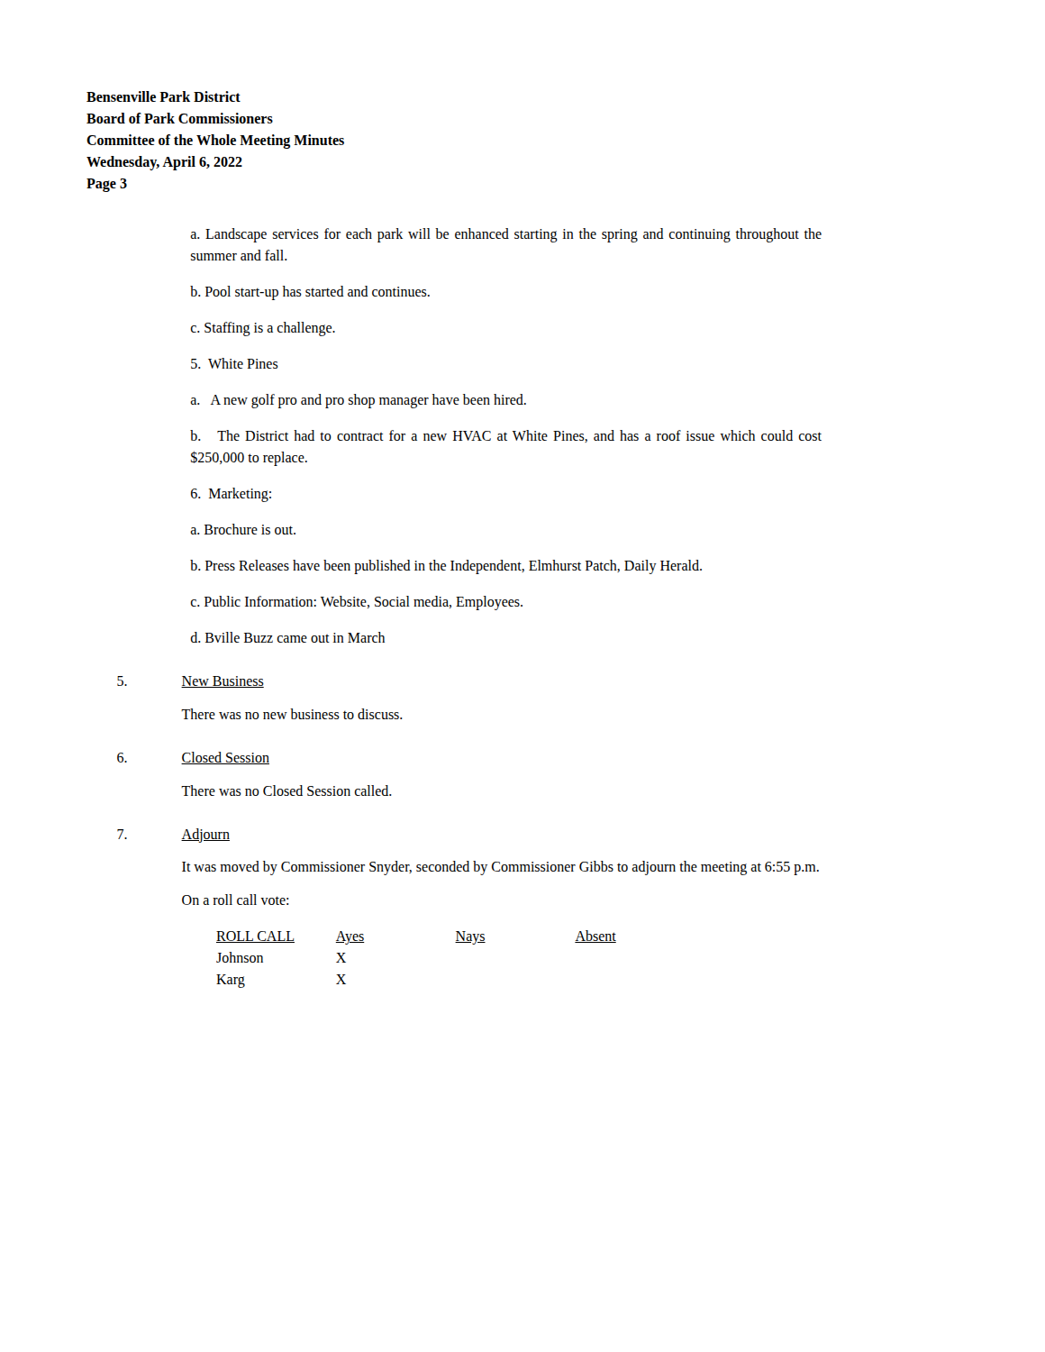Bensenville Park District
Board of Park Commissioners
Committee of the Whole Meeting Minutes
Wednesday, April 6, 2022
Page 3
a. Landscape services for each park will be enhanced starting in the spring and continuing throughout the summer and fall.
b. Pool start-up has started and continues.
c. Staffing is a challenge.
5. White Pines
a. A new golf pro and pro shop manager have been hired.
b. The District had to contract for a new HVAC at White Pines, and has a roof issue which could cost $250,000 to replace.
6. Marketing:
a. Brochure is out.
b. Press Releases have been published in the Independent, Elmhurst Patch, Daily Herald.
c. Public Information: Website, Social media, Employees.
d. Bville Buzz came out in March
5.
New Business
There was no new business to discuss.
6.
Closed Session
There was no Closed Session called.
7.
Adjourn
It was moved by Commissioner Snyder, seconded by Commissioner Gibbs to adjourn the meeting at 6:55 p.m.
On a roll call vote:
| ROLL CALL | Ayes | Nays | Absent |
| --- | --- | --- | --- |
| Johnson | X | | |
| Karg | X | | |